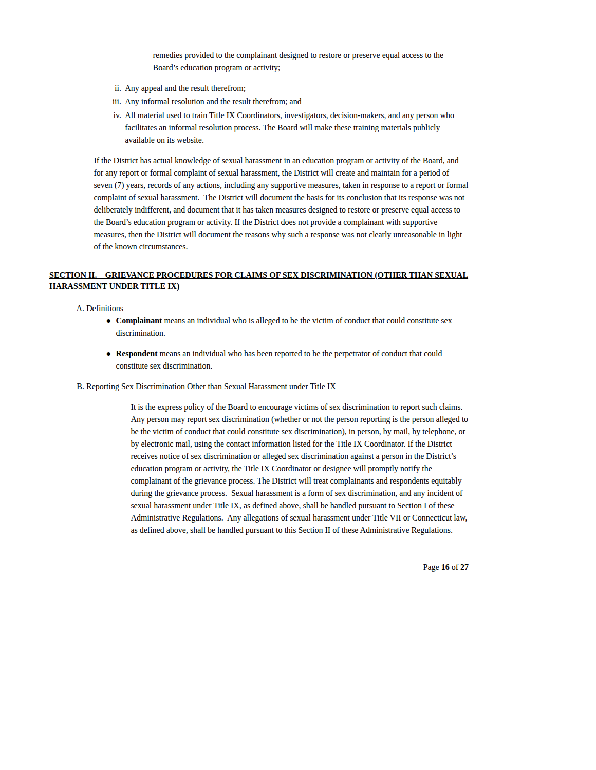remedies provided to the complainant designed to restore or preserve equal access to the Board’s education program or activity;
Any appeal and the result therefrom;
Any informal resolution and the result therefrom; and
All material used to train Title IX Coordinators, investigators, decision-makers, and any person who facilitates an informal resolution process. The Board will make these training materials publicly available on its website.
If the District has actual knowledge of sexual harassment in an education program or activity of the Board, and for any report or formal complaint of sexual harassment, the District will create and maintain for a period of seven (7) years, records of any actions, including any supportive measures, taken in response to a report or formal complaint of sexual harassment. The District will document the basis for its conclusion that its response was not deliberately indifferent, and document that it has taken measures designed to restore or preserve equal access to the Board’s education program or activity. If the District does not provide a complainant with supportive measures, then the District will document the reasons why such a response was not clearly unreasonable in light of the known circumstances.
SECTION II. GRIEVANCE PROCEDURES FOR CLAIMS OF SEX DISCRIMINATION (OTHER THAN SEXUAL HARASSMENT UNDER TITLE IX)
Definitions
Complainant means an individual who is alleged to be the victim of conduct that could constitute sex discrimination.
Respondent means an individual who has been reported to be the perpetrator of conduct that could constitute sex discrimination.
Reporting Sex Discrimination Other than Sexual Harassment under Title IX
It is the express policy of the Board to encourage victims of sex discrimination to report such claims. Any person may report sex discrimination (whether or not the person reporting is the person alleged to be the victim of conduct that could constitute sex discrimination), in person, by mail, by telephone, or by electronic mail, using the contact information listed for the Title IX Coordinator. If the District receives notice of sex discrimination or alleged sex discrimination against a person in the District’s education program or activity, the Title IX Coordinator or designee will promptly notify the complainant of the grievance process. The District will treat complainants and respondents equitably during the grievance process. Sexual harassment is a form of sex discrimination, and any incident of sexual harassment under Title IX, as defined above, shall be handled pursuant to Section I of these Administrative Regulations. Any allegations of sexual harassment under Title VII or Connecticut law, as defined above, shall be handled pursuant to this Section II of these Administrative Regulations.
Page 16 of 27